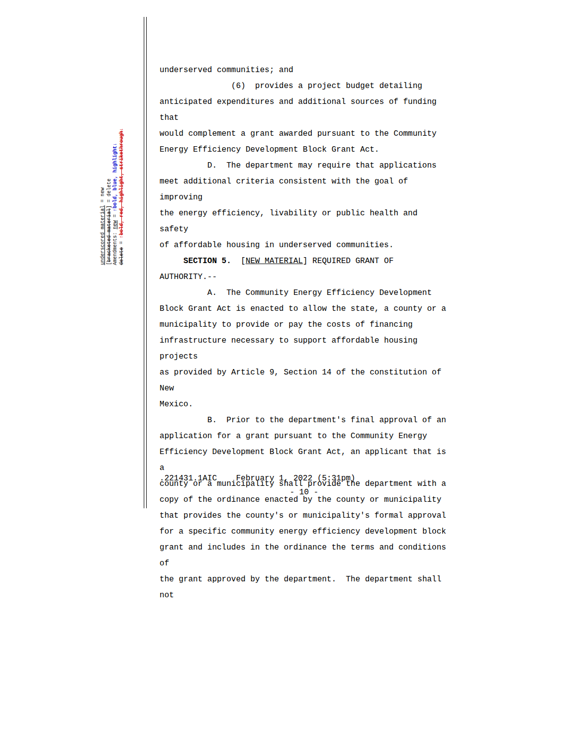underscored material = new [bracketed material] = delete Amendments: new = ↑bold, blue, highlight↓ delete = ↑bold, red, highlight, strikethrough↓
underserved communities; and
(6) provides a project budget detailing
anticipated expenditures and additional sources of funding that
would complement a grant awarded pursuant to the Community
Energy Efficiency Development Block Grant Act.
D. The department may require that applications
meet additional criteria consistent with the goal of improving
the energy efficiency, livability or public health and safety
of affordable housing in underserved communities.
SECTION 5. [NEW MATERIAL] REQUIRED GRANT OF AUTHORITY.--
A. The Community Energy Efficiency Development
Block Grant Act is enacted to allow the state, a county or a
municipality to provide or pay the costs of financing
infrastructure necessary to support affordable housing projects
as provided by Article 9, Section 14 of the constitution of New
Mexico.
B. Prior to the department's final approval of an
application for a grant pursuant to the Community Energy
Efficiency Development Block Grant Act, an applicant that is a
county or a municipality shall provide the department with a
copy of the ordinance enacted by the county or municipality
that provides the county's or municipality's formal approval
for a specific community energy efficiency development block
grant and includes in the ordinance the terms and conditions of
the grant approved by the department. The department shall not
.221431.1AIC February 1, 2022 (5:31pm)
- 10 -